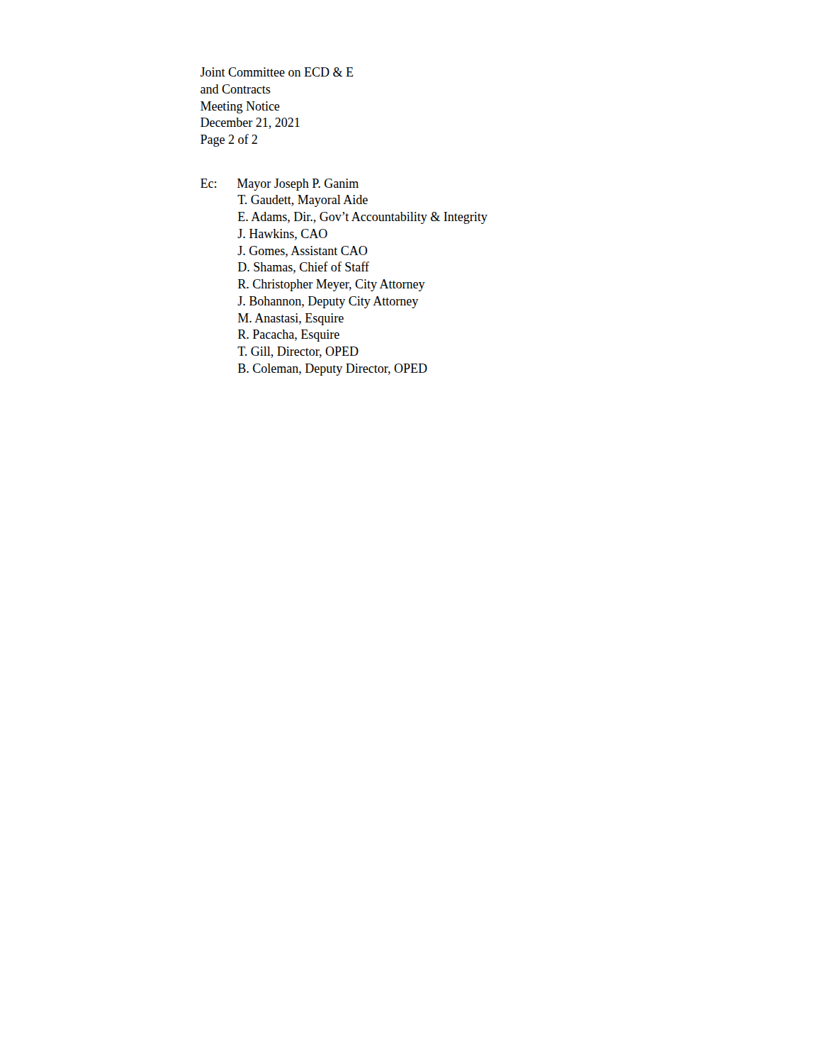Joint Committee on ECD & E
and Contracts
Meeting Notice
December 21, 2021
Page 2 of 2
Ec:
Mayor Joseph P. Ganim
T. Gaudett, Mayoral Aide
E. Adams, Dir., Gov’t Accountability & Integrity
J. Hawkins, CAO
J. Gomes, Assistant CAO
D. Shamas, Chief of Staff
R. Christopher Meyer, City Attorney
J. Bohannon, Deputy City Attorney
M. Anastasi, Esquire
R. Pacacha, Esquire
T. Gill, Director, OPED
B. Coleman, Deputy Director, OPED